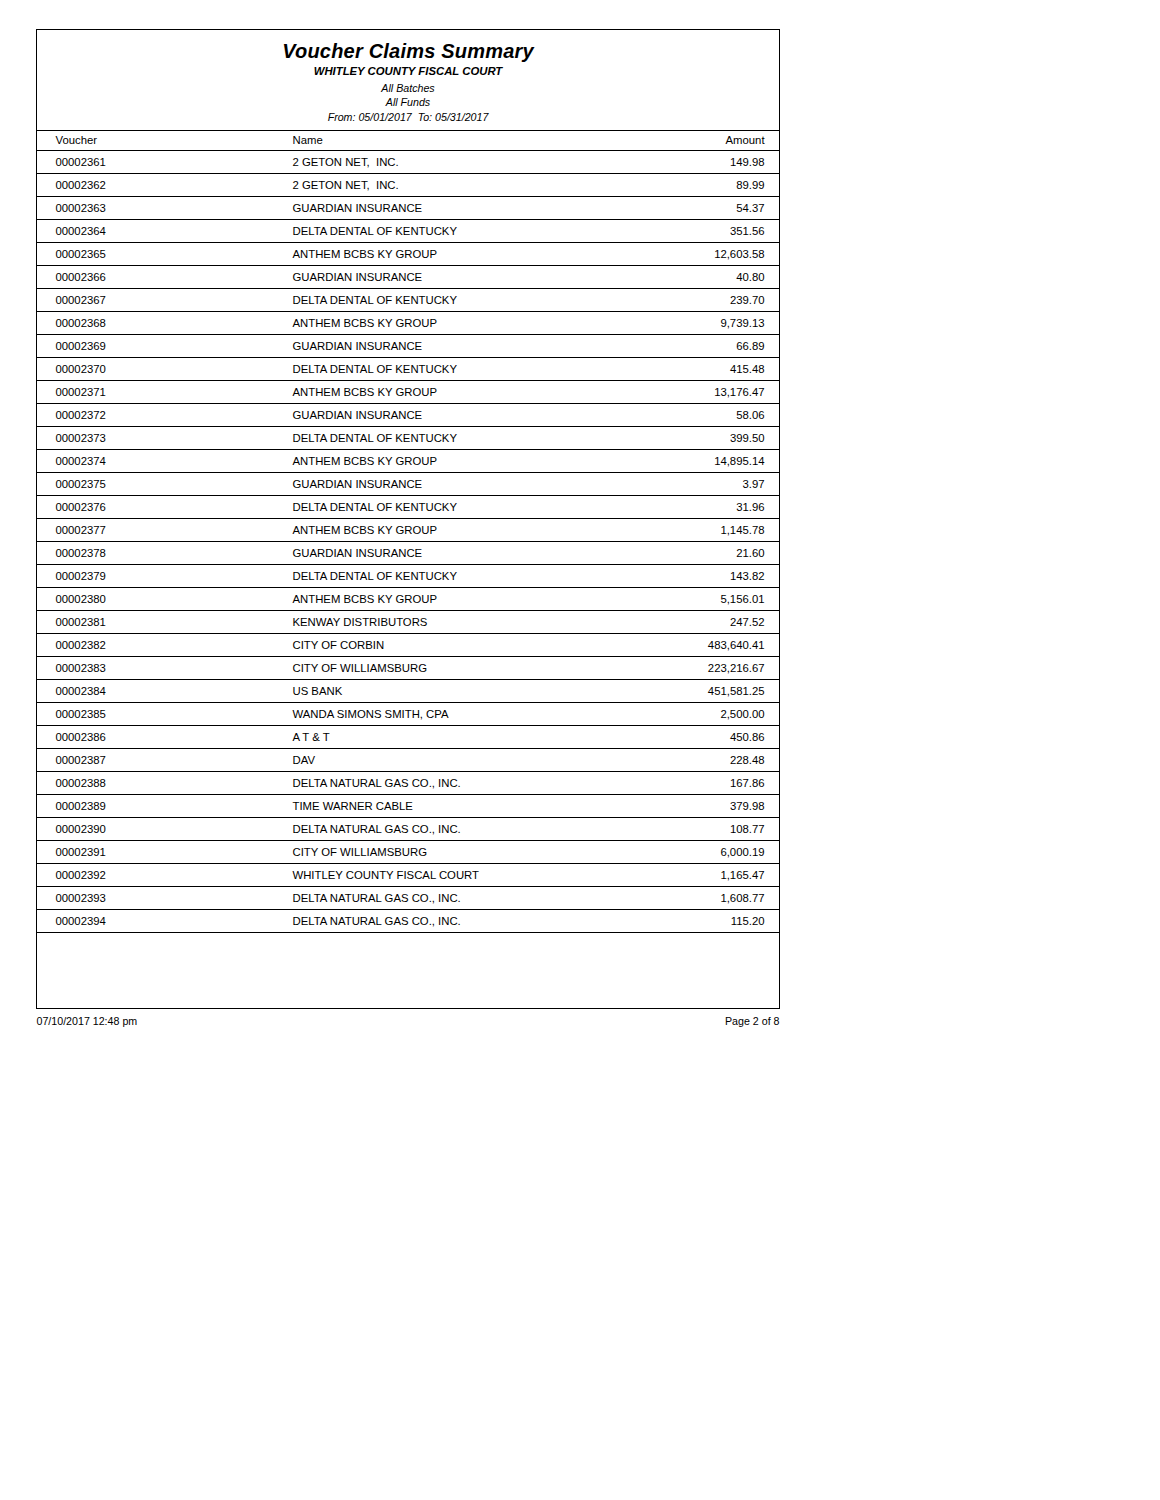Voucher Claims Summary
WHITLEY COUNTY FISCAL COURT
All Batches
All Funds
From: 05/01/2017 To: 05/31/2017
| Voucher | Name | Amount |
| --- | --- | --- |
| 00002361 | 2 GETON NET, INC. | 149.98 |
| 00002362 | 2 GETON NET, INC. | 89.99 |
| 00002363 | GUARDIAN INSURANCE | 54.37 |
| 00002364 | DELTA DENTAL OF KENTUCKY | 351.56 |
| 00002365 | ANTHEM BCBS KY GROUP | 12,603.58 |
| 00002366 | GUARDIAN INSURANCE | 40.80 |
| 00002367 | DELTA DENTAL OF KENTUCKY | 239.70 |
| 00002368 | ANTHEM BCBS KY GROUP | 9,739.13 |
| 00002369 | GUARDIAN INSURANCE | 66.89 |
| 00002370 | DELTA DENTAL OF KENTUCKY | 415.48 |
| 00002371 | ANTHEM BCBS KY GROUP | 13,176.47 |
| 00002372 | GUARDIAN INSURANCE | 58.06 |
| 00002373 | DELTA DENTAL OF KENTUCKY | 399.50 |
| 00002374 | ANTHEM BCBS KY GROUP | 14,895.14 |
| 00002375 | GUARDIAN INSURANCE | 3.97 |
| 00002376 | DELTA DENTAL OF KENTUCKY | 31.96 |
| 00002377 | ANTHEM BCBS KY GROUP | 1,145.78 |
| 00002378 | GUARDIAN INSURANCE | 21.60 |
| 00002379 | DELTA DENTAL OF KENTUCKY | 143.82 |
| 00002380 | ANTHEM BCBS KY GROUP | 5,156.01 |
| 00002381 | KENWAY DISTRIBUTORS | 247.52 |
| 00002382 | CITY OF CORBIN | 483,640.41 |
| 00002383 | CITY OF WILLIAMSBURG | 223,216.67 |
| 00002384 | US BANK | 451,581.25 |
| 00002385 | WANDA SIMONS SMITH, CPA | 2,500.00 |
| 00002386 | A T & T | 450.86 |
| 00002387 | DAV | 228.48 |
| 00002388 | DELTA NATURAL GAS CO., INC. | 167.86 |
| 00002389 | TIME WARNER CABLE | 379.98 |
| 00002390 | DELTA NATURAL GAS CO., INC. | 108.77 |
| 00002391 | CITY OF WILLIAMSBURG | 6,000.19 |
| 00002392 | WHITLEY COUNTY FISCAL COURT | 1,165.47 |
| 00002393 | DELTA NATURAL GAS CO., INC. | 1,608.77 |
| 00002394 | DELTA NATURAL GAS CO., INC. | 115.20 |
07/10/2017 12:48 pm
Page 2 of 8